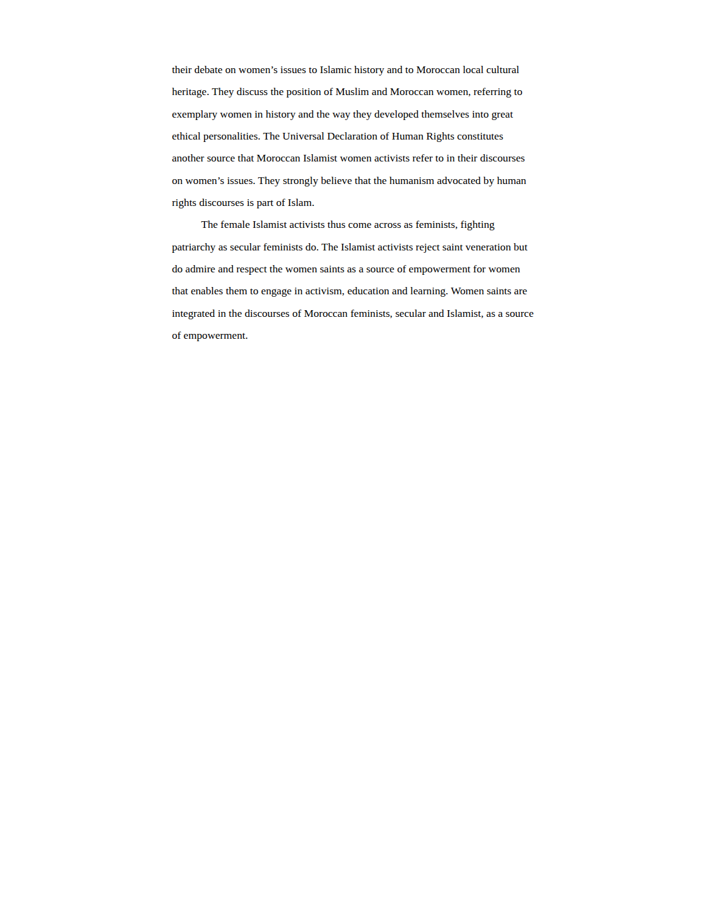their debate on women’s issues to Islamic history and to Moroccan local cultural heritage. They discuss the position of Muslim and Moroccan women, referring to exemplary women in history and the way they developed themselves into great ethical personalities. The Universal Declaration of Human Rights constitutes another source that Moroccan Islamist women activists refer to in their discourses on women’s issues. They strongly believe that the humanism advocated by human rights discourses is part of Islam.
The female Islamist activists thus come across as feminists, fighting patriarchy as secular feminists do. The Islamist activists reject saint veneration but do admire and respect the women saints as a source of empowerment for women that enables them to engage in activism, education and learning. Women saints are integrated in the discourses of Moroccan feminists, secular and Islamist, as a source of empowerment.